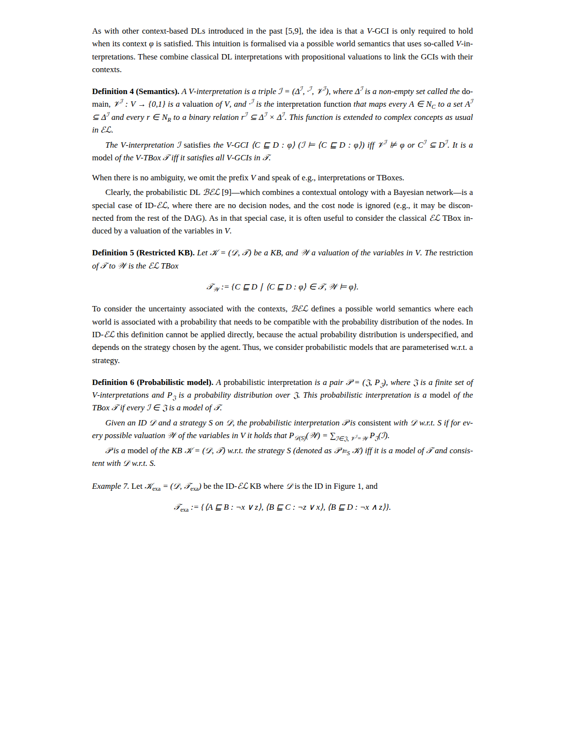As with other context-based DLs introduced in the past [5,9], the idea is that a V-GCI is only required to hold when its context φ is satisfied. This intuition is formalised via a possible world semantics that uses so-called V-interpretations. These combine classical DL interpretations with propositional valuations to link the GCIs with their contexts.
Definition 4 (Semantics). A V-interpretation is a triple ℐ = (Δℐ, ·ℐ, 𝒱ℐ), where Δℐ is a non-empty set called the domain, 𝒱ℐ : V → {0,1} is a valuation of V, and ·ℐ is the interpretation function that maps every A ∈ NC to a set Aℐ ⊆ Δℐ and every r ∈ NR to a binary relation rℐ ⊆ Δℐ × Δℐ. This function is extended to complex concepts as usual in ℰℒ.
The V-interpretation ℐ satisfies the V-GCI ⟨C ⊑ D : φ⟩ (ℐ ⊨ ⟨C ⊑ D : φ⟩) iff 𝒱ℐ ⊭ φ or Cℐ ⊆ Dℐ. It is a model of the V-TBox 𝒯 iff it satisfies all V-GCIs in 𝒯.
When there is no ambiguity, we omit the prefix V and speak of e.g., interpretations or TBoxes.
Clearly, the probabilistic DL ℬℰℒ [9]—which combines a contextual ontology with a Bayesian network—is a special case of ID-ℰℒ, where there are no decision nodes, and the cost node is ignored (e.g., it may be disconnected from the rest of the DAG). As in that special case, it is often useful to consider the classical ℰℒ TBox induced by a valuation of the variables in V.
Definition 5 (Restricted KB). Let 𝒦 = (𝒟, 𝒯) be a KB, and 𝒲 a valuation of the variables in V. The restriction of 𝒯 to 𝒲 is the ℰℒ TBox
𝒯𝒲 := {C ⊑ D ∣ ⟨C ⊑ D : φ⟩ ∈ 𝒯, 𝒲 ⊨ φ}.
To consider the uncertainty associated with the contexts, ℬℰℒ defines a possible world semantics where each world is associated with a probability that needs to be compatible with the probability distribution of the nodes. In ID-ℰℒ this definition cannot be applied directly, because the actual probability distribution is underspecified, and depends on the strategy chosen by the agent. Thus, we consider probabilistic models that are parameterised w.r.t. a strategy.
Definition 6 (Probabilistic model). A probabilistic interpretation is a pair 𝒫 = (𝔍, P𝔍), where 𝔍 is a finite set of V-interpretations and P𝔍 is a probability distribution over 𝔍. This probabilistic interpretation is a model of the TBox 𝒯 if every ℐ ∈ 𝔍 is a model of 𝒯.
Given an ID 𝒟 and a strategy S on 𝒟, the probabilistic interpretation 𝒫 is consistent with 𝒟 w.r.t. S if for every possible valuation 𝒲 of the variables in V it holds that P𝒟(S)(𝒲) = ∑ℐ∈𝔍, 𝒱ℐ=𝒲 P𝔍(ℐ).
𝒫 is a model of the KB 𝒦 = (𝒟, 𝒯) w.r.t. the strategy S (denoted as 𝒫 ⊨S 𝒦) iff it is a model of 𝒯 and consistent with 𝒟 w.r.t. S.
Example 7. Let 𝒦exa = (𝒟, 𝒯exa) be the ID-ℰℒ KB where 𝒟 is the ID in Figure 1, and
𝒯exa := {⟨A ⊑ B : ¬x ∨ z⟩, ⟨B ⊑ C : ¬z ∨ x⟩, ⟨B ⊑ D : ¬x ∧ z⟩}.